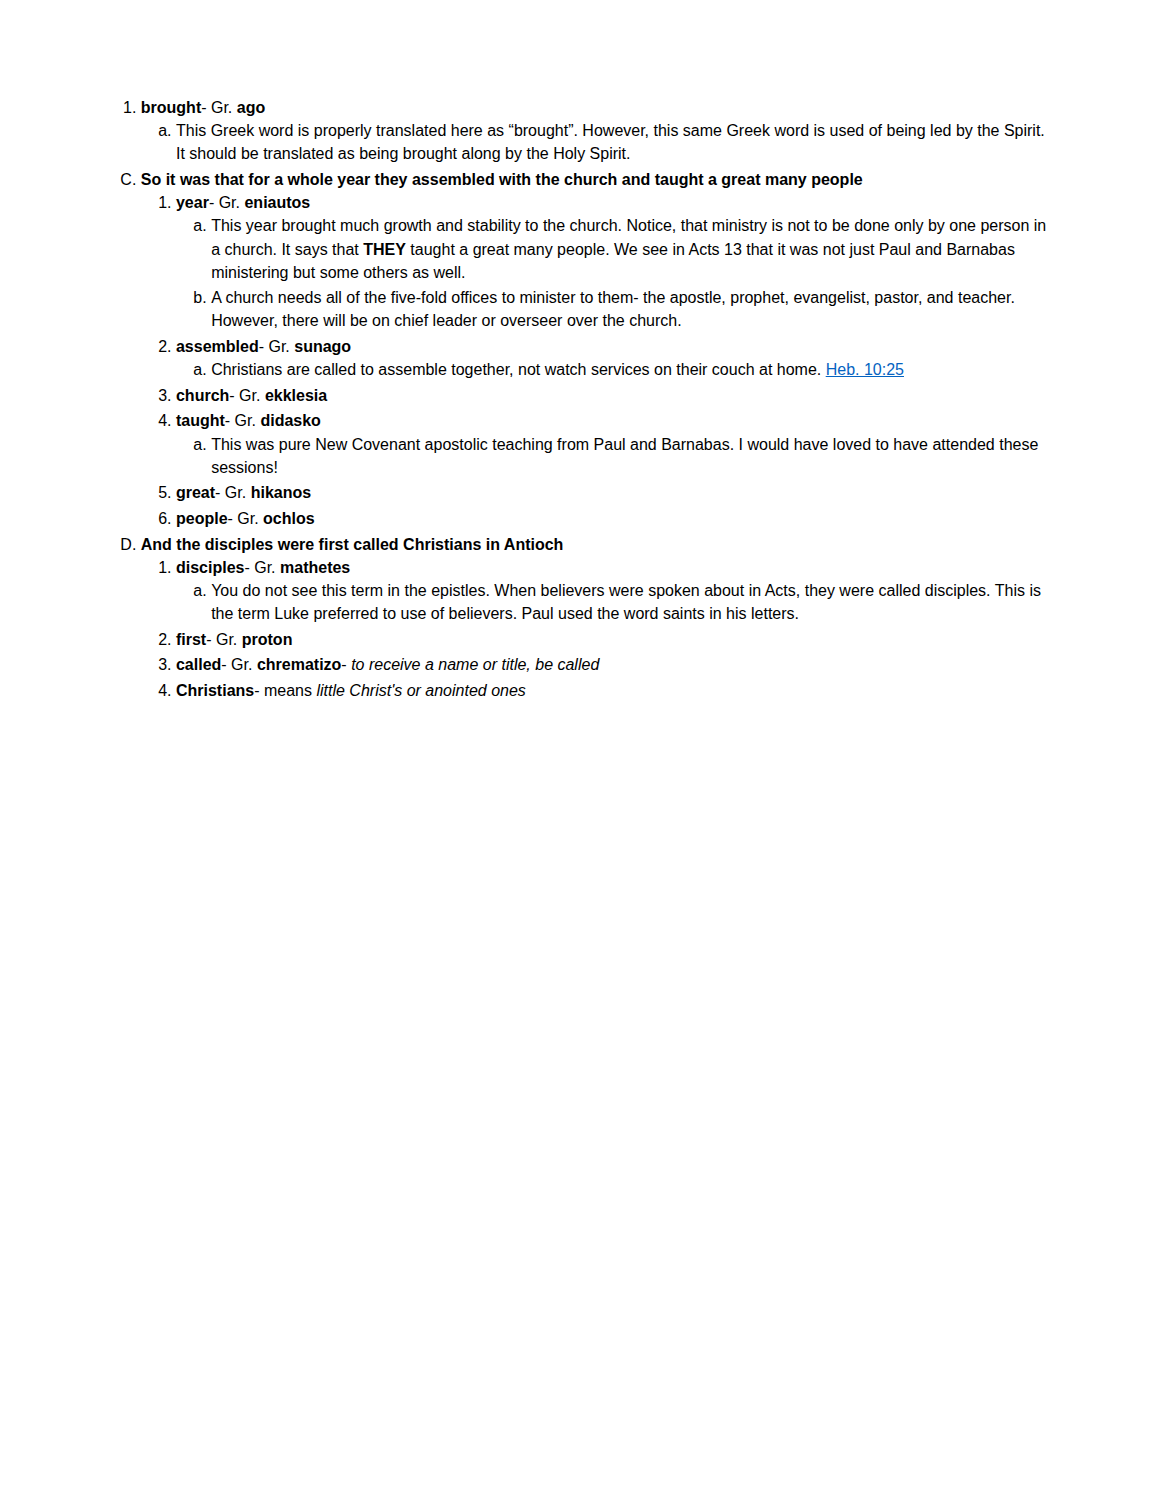brought- Gr. ago
This Greek word is properly translated here as “brought”. However, this same Greek word is used of being led by the Spirit. It should be translated as being brought along by the Holy Spirit.
So it was that for a whole year they assembled with the church and taught a great many people
year- Gr. eniautos
This year brought much growth and stability to the church. Notice, that ministry is not to be done only by one person in a church. It says that THEY taught a great many people. We see in Acts 13 that it was not just Paul and Barnabas ministering but some others as well.
A church needs all of the five-fold offices to minister to them- the apostle, prophet, evangelist, pastor, and teacher. However, there will be on chief leader or overseer over the church.
assembled- Gr. sunago
Christians are called to assemble together, not watch services on their couch at home. Heb. 10:25
church- Gr. ekklesia
taught- Gr. didasko
This was pure New Covenant apostolic teaching from Paul and Barnabas. I would have loved to have attended these sessions!
great- Gr. hikanos
people- Gr. ochlos
And the disciples were first called Christians in Antioch
disciples- Gr. mathetes
You do not see this term in the epistles. When believers were spoken about in Acts, they were called disciples. This is the term Luke preferred to use of believers. Paul used the word saints in his letters.
first- Gr. proton
called- Gr. chrematizo- to receive a name or title, be called
Christians- means little Christ's or anointed ones